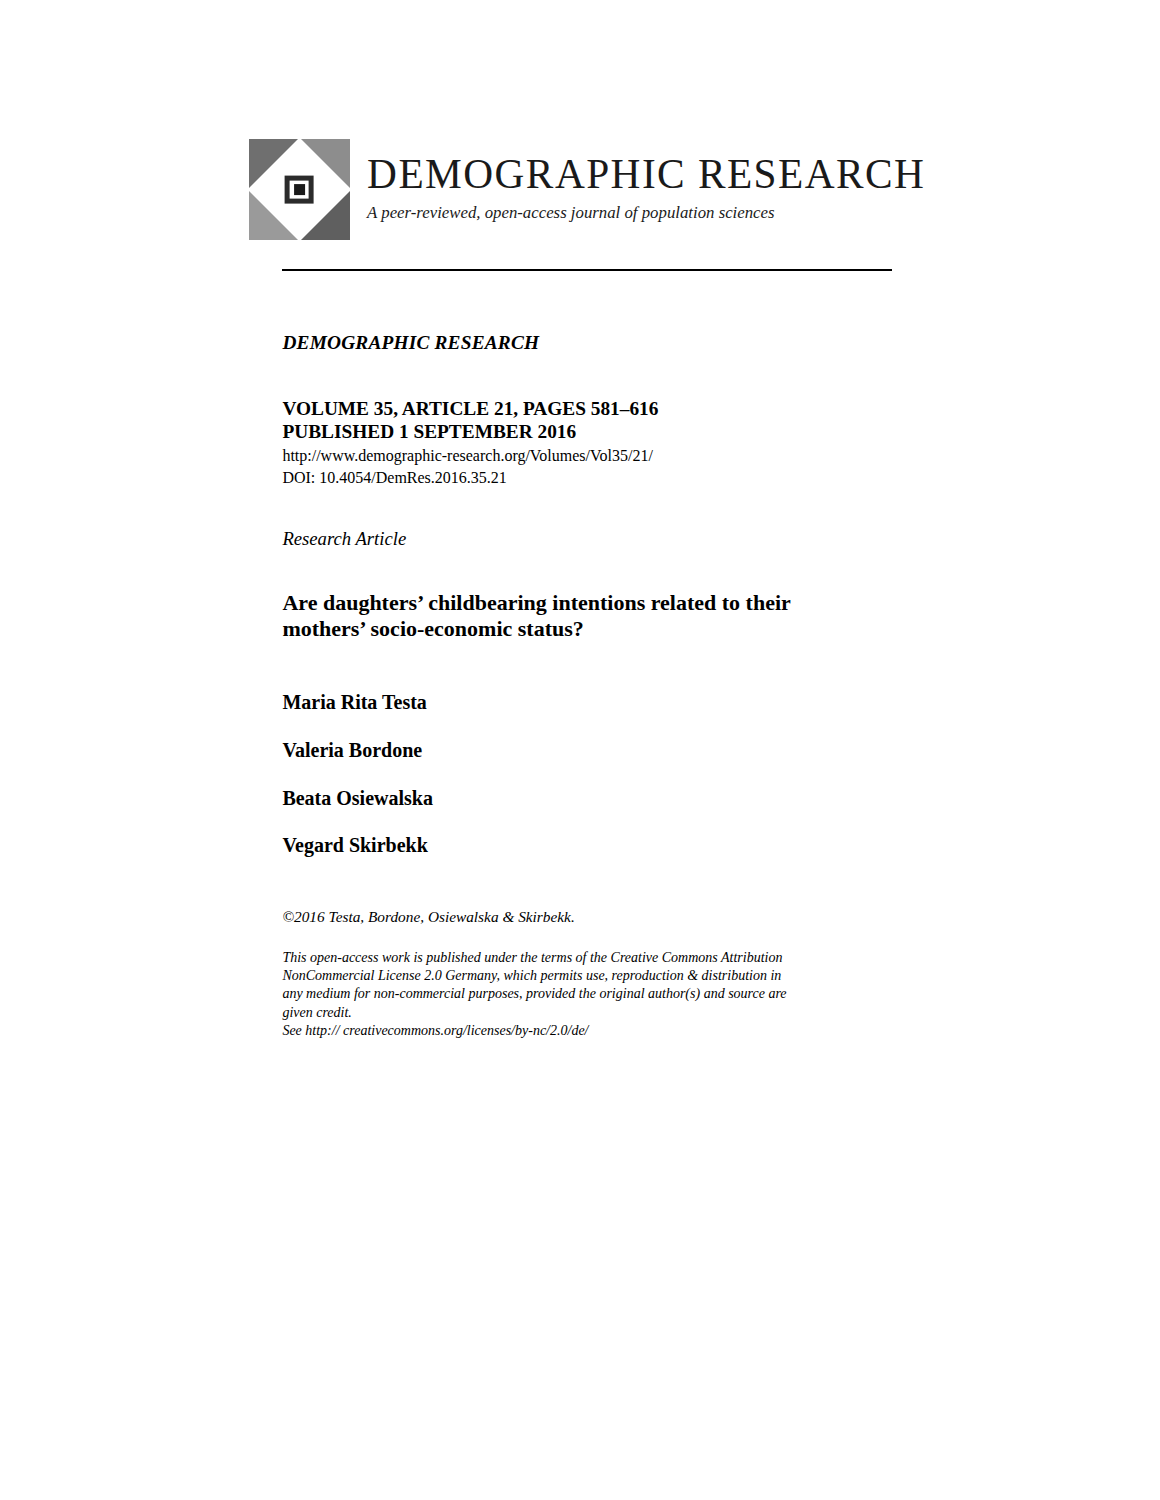DEMOGRAPHIC RESEARCH
A peer-reviewed, open-access journal of population sciences
DEMOGRAPHIC RESEARCH
VOLUME 35, ARTICLE 21, PAGES 581–616
PUBLISHED 1 SEPTEMBER 2016
http://www.demographic-research.org/Volumes/Vol35/21/
DOI: 10.4054/DemRes.2016.35.21
Research Article
Are daughters’ childbearing intentions related to their mothers’ socio-economic status?
Maria Rita Testa
Valeria Bordone
Beata Osiewalska
Vegard Skirbekk
©2016 Testa, Bordone, Osiewalska & Skirbekk.
This open-access work is published under the terms of the Creative Commons Attribution NonCommercial License 2.0 Germany, which permits use, reproduction & distribution in any medium for non-commercial purposes, provided the original author(s) and source are given credit.
See http:// creativecommons.org/licenses/by-nc/2.0/de/